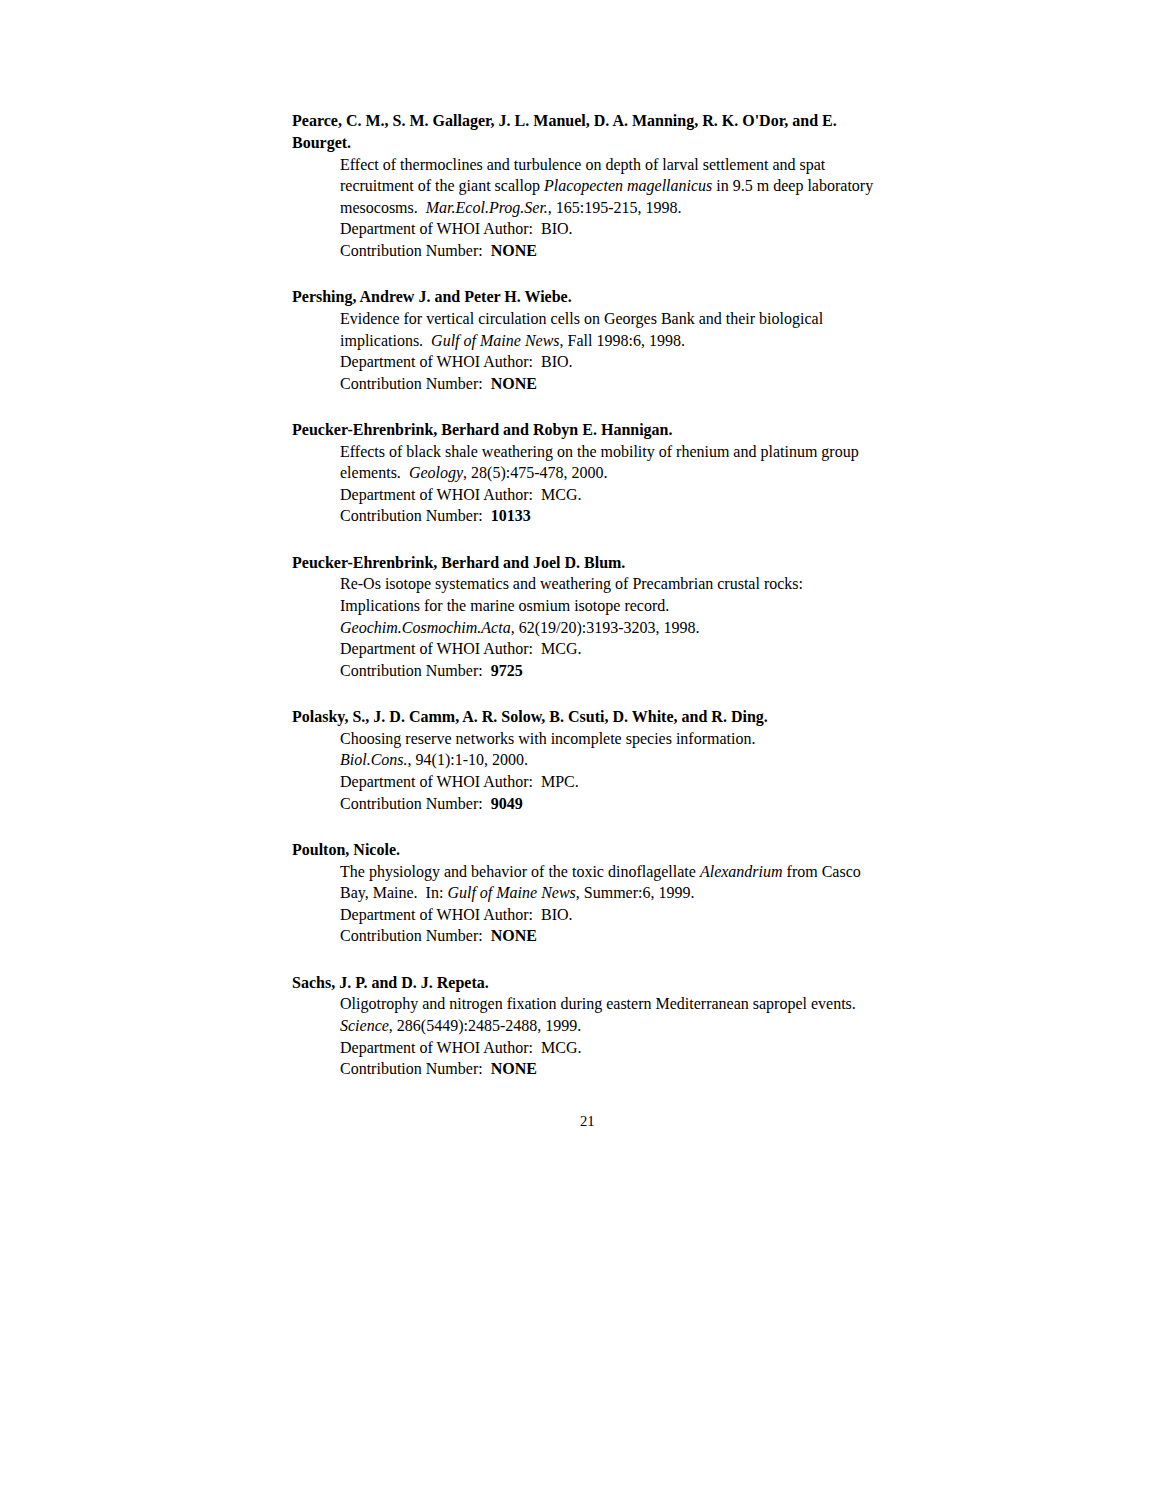Pearce, C. M., S. M. Gallager, J. L. Manuel, D. A. Manning, R. K. O'Dor, and E. Bourget.
Effect of thermoclines and turbulence on depth of larval settlement and spat recruitment of the giant scallop Placopecten magellanicus in 9.5 m deep laboratory mesocosms. Mar.Ecol.Prog.Ser., 165:195-215, 1998.
Department of WHOI Author: BIO.
Contribution Number: NONE
Pershing, Andrew J. and Peter H. Wiebe.
Evidence for vertical circulation cells on Georges Bank and their biological implications. Gulf of Maine News, Fall 1998:6, 1998.
Department of WHOI Author: BIO.
Contribution Number: NONE
Peucker-Ehrenbrink, Berhard and Robyn E. Hannigan.
Effects of black shale weathering on the mobility of rhenium and platinum group elements. Geology, 28(5):475-478, 2000.
Department of WHOI Author: MCG.
Contribution Number: 10133
Peucker-Ehrenbrink, Berhard and Joel D. Blum.
Re-Os isotope systematics and weathering of Precambrian crustal rocks: Implications for the marine osmium isotope record.
Geochim.Cosmochim.Acta, 62(19/20):3193-3203, 1998.
Department of WHOI Author: MCG.
Contribution Number: 9725
Polasky, S., J. D. Camm, A. R. Solow, B. Csuti, D. White, and R. Ding.
Choosing reserve networks with incomplete species information.
Biol.Cons., 94(1):1-10, 2000.
Department of WHOI Author: MPC.
Contribution Number: 9049
Poulton, Nicole.
The physiology and behavior of the toxic dinoflagellate Alexandrium from Casco Bay, Maine. In: Gulf of Maine News, Summer:6, 1999.
Department of WHOI Author: BIO.
Contribution Number: NONE
Sachs, J. P. and D. J. Repeta.
Oligotrophy and nitrogen fixation during eastern Mediterranean sapropel events.
Science, 286(5449):2485-2488, 1999.
Department of WHOI Author: MCG.
Contribution Number: NONE
21